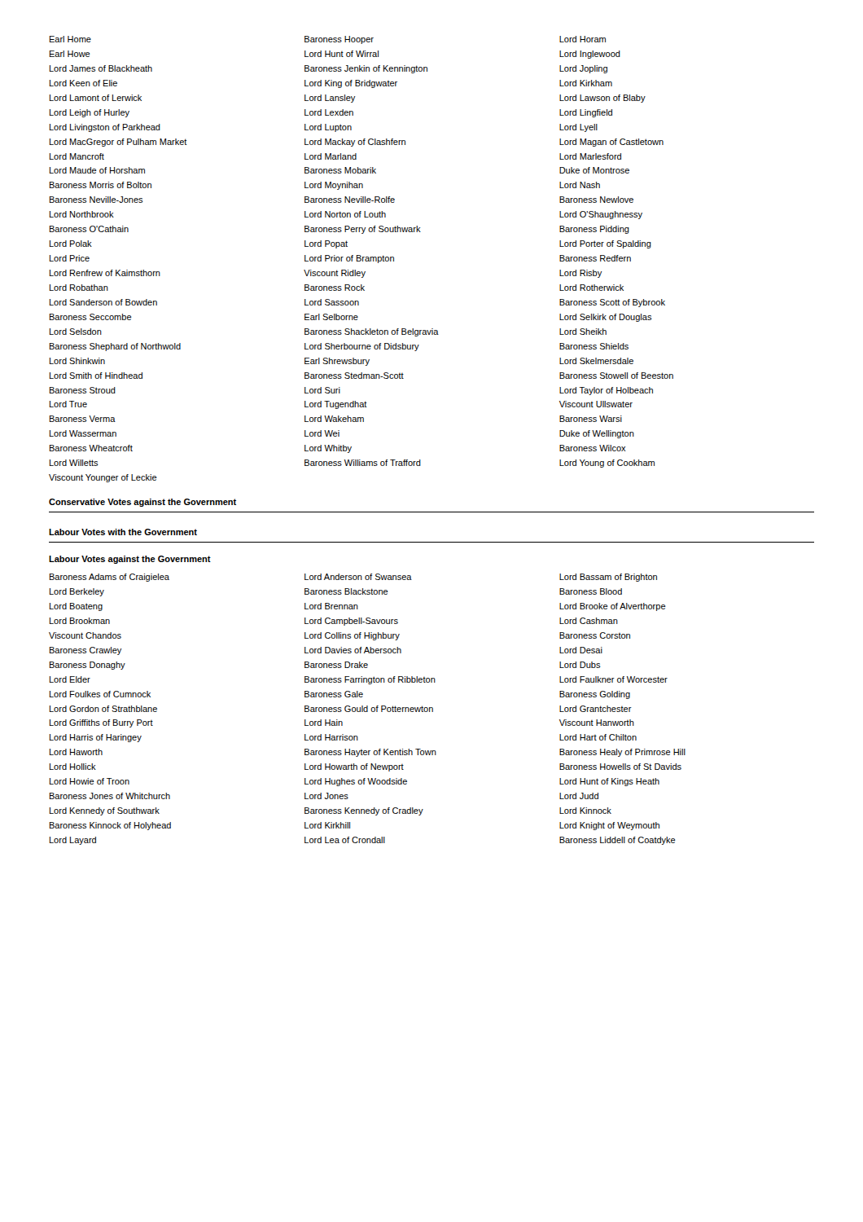| Earl Home | Baroness Hooper | Lord Horam |
| Earl Howe | Lord Hunt of Wirral | Lord Inglewood |
| Lord James of Blackheath | Baroness Jenkin of Kennington | Lord Jopling |
| Lord Keen of Elie | Lord King of Bridgwater | Lord Kirkham |
| Lord Lamont of Lerwick | Lord Lansley | Lord Lawson of Blaby |
| Lord Leigh of Hurley | Lord Lexden | Lord Lingfield |
| Lord Livingston of Parkhead | Lord Lupton | Lord Lyell |
| Lord MacGregor of Pulham Market | Lord Mackay of Clashfern | Lord Magan of Castletown |
| Lord Mancroft | Lord Marland | Lord Marlesford |
| Lord Maude of Horsham | Baroness Mobarik | Duke of Montrose |
| Baroness Morris of Bolton | Lord Moynihan | Lord Nash |
| Baroness Neville-Jones | Baroness Neville-Rolfe | Baroness Newlove |
| Lord Northbrook | Lord Norton of Louth | Lord O'Shaughnessy |
| Baroness O'Cathain | Baroness Perry of Southwark | Baroness Pidding |
| Lord Polak | Lord Popat | Lord Porter of Spalding |
| Lord Price | Lord Prior of Brampton | Baroness Redfern |
| Lord Renfrew of Kaimsthorn | Viscount Ridley | Lord Risby |
| Lord Robathan | Baroness Rock | Lord Rotherwick |
| Lord Sanderson of Bowden | Lord Sassoon | Baroness Scott of Bybrook |
| Baroness Seccombe | Earl Selborne | Lord Selkirk of Douglas |
| Lord Selsdon | Baroness Shackleton of Belgravia | Lord Sheikh |
| Baroness Shephard of Northwold | Lord Sherbourne of Didsbury | Baroness Shields |
| Lord Shinkwin | Earl Shrewsbury | Lord Skelmersdale |
| Lord Smith of Hindhead | Baroness Stedman-Scott | Baroness Stowell of Beeston |
| Baroness Stroud | Lord Suri | Lord Taylor of Holbeach |
| Lord True | Lord Tugendhat | Viscount Ullswater |
| Baroness Verma | Lord Wakeham | Baroness Warsi |
| Lord Wasserman | Lord Wei | Duke of Wellington |
| Baroness Wheatcroft | Lord Whitby | Baroness Wilcox |
| Lord Willetts | Baroness Williams of Trafford | Lord Young of Cookham |
| Viscount Younger of Leckie | | |
Conservative Votes against the Government
Labour Votes with the Government
Labour Votes against the Government
| Baroness Adams of Craigielea | Lord Anderson of Swansea | Lord Bassam of Brighton |
| Lord Berkeley | Baroness Blackstone | Baroness Blood |
| Lord Boateng | Lord Brennan | Lord Brooke of Alverthorpe |
| Lord Brookman | Lord Campbell-Savours | Lord Cashman |
| Viscount Chandos | Lord Collins of Highbury | Baroness Corston |
| Baroness Crawley | Lord Davies of Abersoch | Lord Desai |
| Baroness Donaghy | Baroness Drake | Lord Dubs |
| Lord Elder | Baroness Farrington of Ribbleton | Lord Faulkner of Worcester |
| Lord Foulkes of Cumnock | Baroness Gale | Baroness Golding |
| Lord Gordon of Strathblane | Baroness Gould of Potternewton | Lord Grantchester |
| Lord Griffiths of Burry Port | Lord Hain | Viscount Hanworth |
| Lord Harris of Haringey | Lord Harrison | Lord Hart of Chilton |
| Lord Haworth | Baroness Hayter of Kentish Town | Baroness Healy of Primrose Hill |
| Lord Hollick | Lord Howarth of Newport | Baroness Howells of St Davids |
| Lord Howie of Troon | Lord Hughes of Woodside | Lord Hunt of Kings Heath |
| Baroness Jones of Whitchurch | Lord Jones | Lord Judd |
| Lord Kennedy of Southwark | Baroness Kennedy of Cradley | Lord Kinnock |
| Baroness Kinnock of Holyhead | Lord Kirkhill | Lord Knight of Weymouth |
| Lord Layard | Lord Lea of Crondall | Baroness Liddell of Coatdyke |